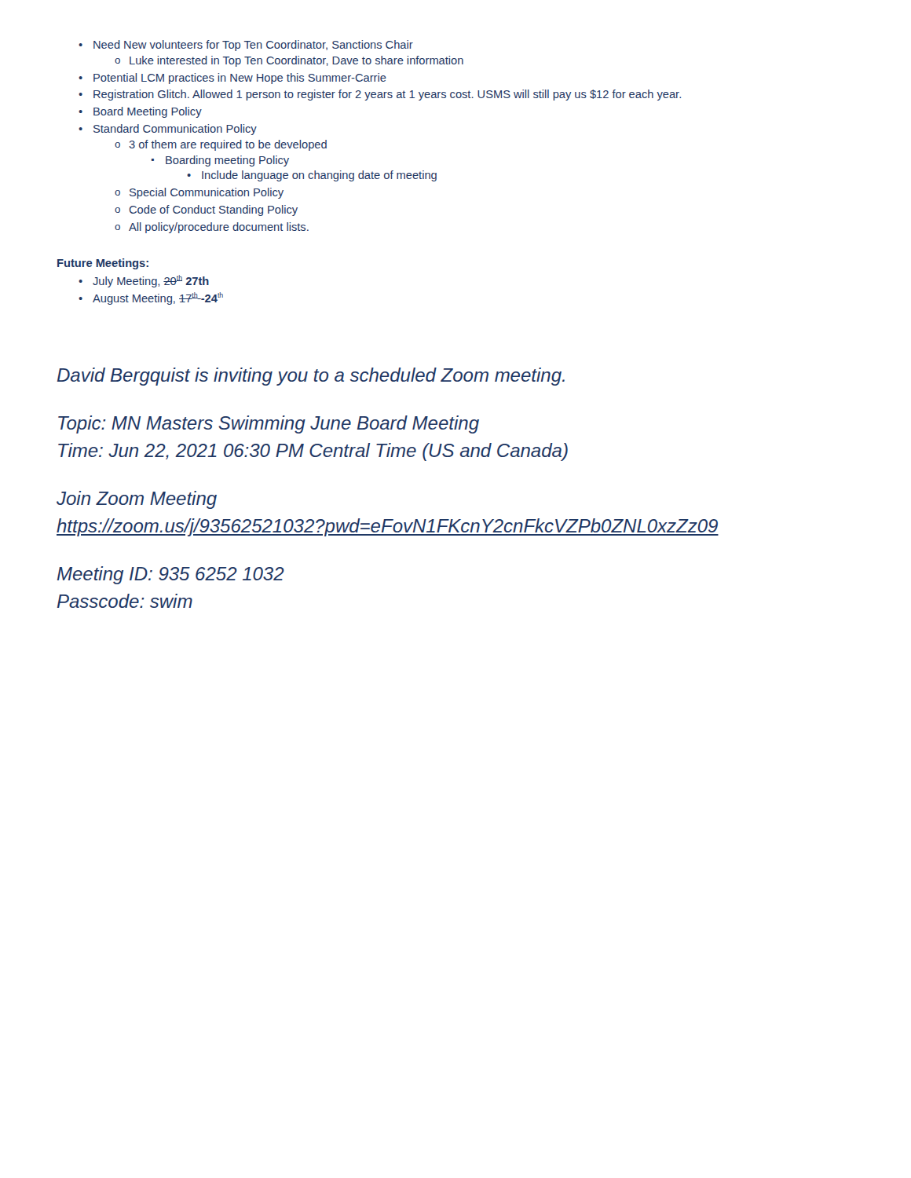Need New volunteers for Top Ten Coordinator, Sanctions Chair
Luke interested in Top Ten Coordinator, Dave to share information
Potential LCM practices in New Hope this Summer-Carrie
Registration Glitch. Allowed 1 person to register for 2 years at 1 years cost. USMS will still pay us $12 for each year.
Board Meeting Policy
Standard Communication Policy
3 of them are required to be developed
Boarding meeting Policy
Include language on changing date of meeting
Special Communication Policy
Code of Conduct Standing Policy
All policy/procedure document lists.
Future Meetings:
July Meeting, 20th 27th
August Meeting, 17th -24th
David Bergquist is inviting you to a scheduled Zoom meeting.
Topic: MN Masters Swimming June Board Meeting
Time: Jun 22, 2021 06:30 PM Central Time (US and Canada)
Join Zoom Meeting
https://zoom.us/j/93562521032?pwd=eFovN1FKcnY2cnFkcVZPb0ZNL0xzZz09
Meeting ID: 935 6252 1032
Passcode: swim